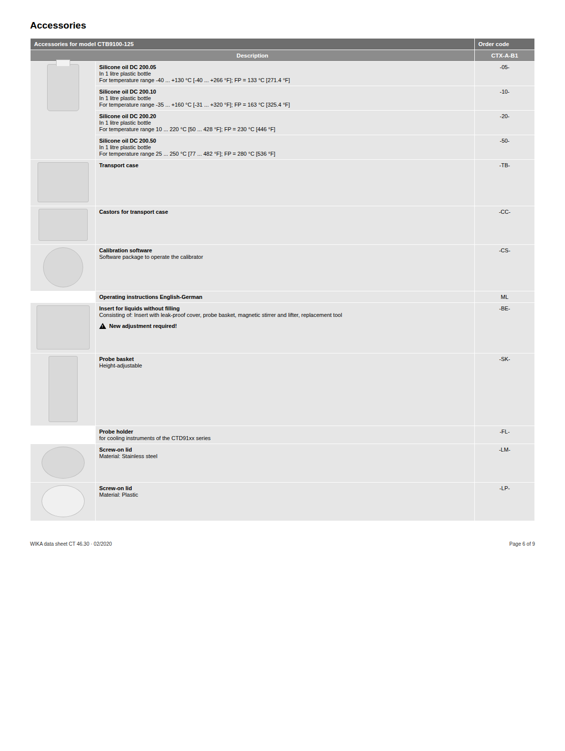Accessories
| Accessories for model CTB9100-125 | Order code |
| --- | --- |
| Description | CTX-A-B1 |
| | Silicone oil DC 200.05 In 1 litre plastic bottle For temperature range -40 ... +130 °C [-40 ... +266 °F]; FP = 133 °C [271.4 °F] | -05- |
| Silicone oil DC 200.10 In 1 litre plastic bottle For temperature range -35 ... +160 °C [-31 ... +320 °F]; FP = 163 °C [325.4 °F] | -10- |
| Silicone oil DC 200.20 In 1 litre plastic bottle For temperature range 10 ... 220 °C [50 ... 428 °F]; FP = 230 °C [446 °F] | -20- |
| Silicone oil DC 200.50 In 1 litre plastic bottle For temperature range 25 ... 250 °C [77 ... 482 °F]; FP = 280 °C [536 °F] | -50- |
| | Transport case | -TB- |
| | Castors for transport case | -CC- |
| | Calibration software Software package to operate the calibrator | -CS- |
| | Operating instructions English-German | ML |
| | Insert for liquids without filling Consisting of: Insert with leak-proof cover, probe basket, magnetic stirrer and lifter, replacement tool New adjustment required! | -BE- |
| | Probe basket Height-adjustable | -SK- |
| | Probe holder for cooling instruments of the CTD91xx series | -FL- |
| | Screw-on lid Material: Stainless steel | -LM- |
| | Screw-on lid Material: Plastic | -LP- |
WIKA data sheet CT 46.30 · 02/2020
Page 6 of 9